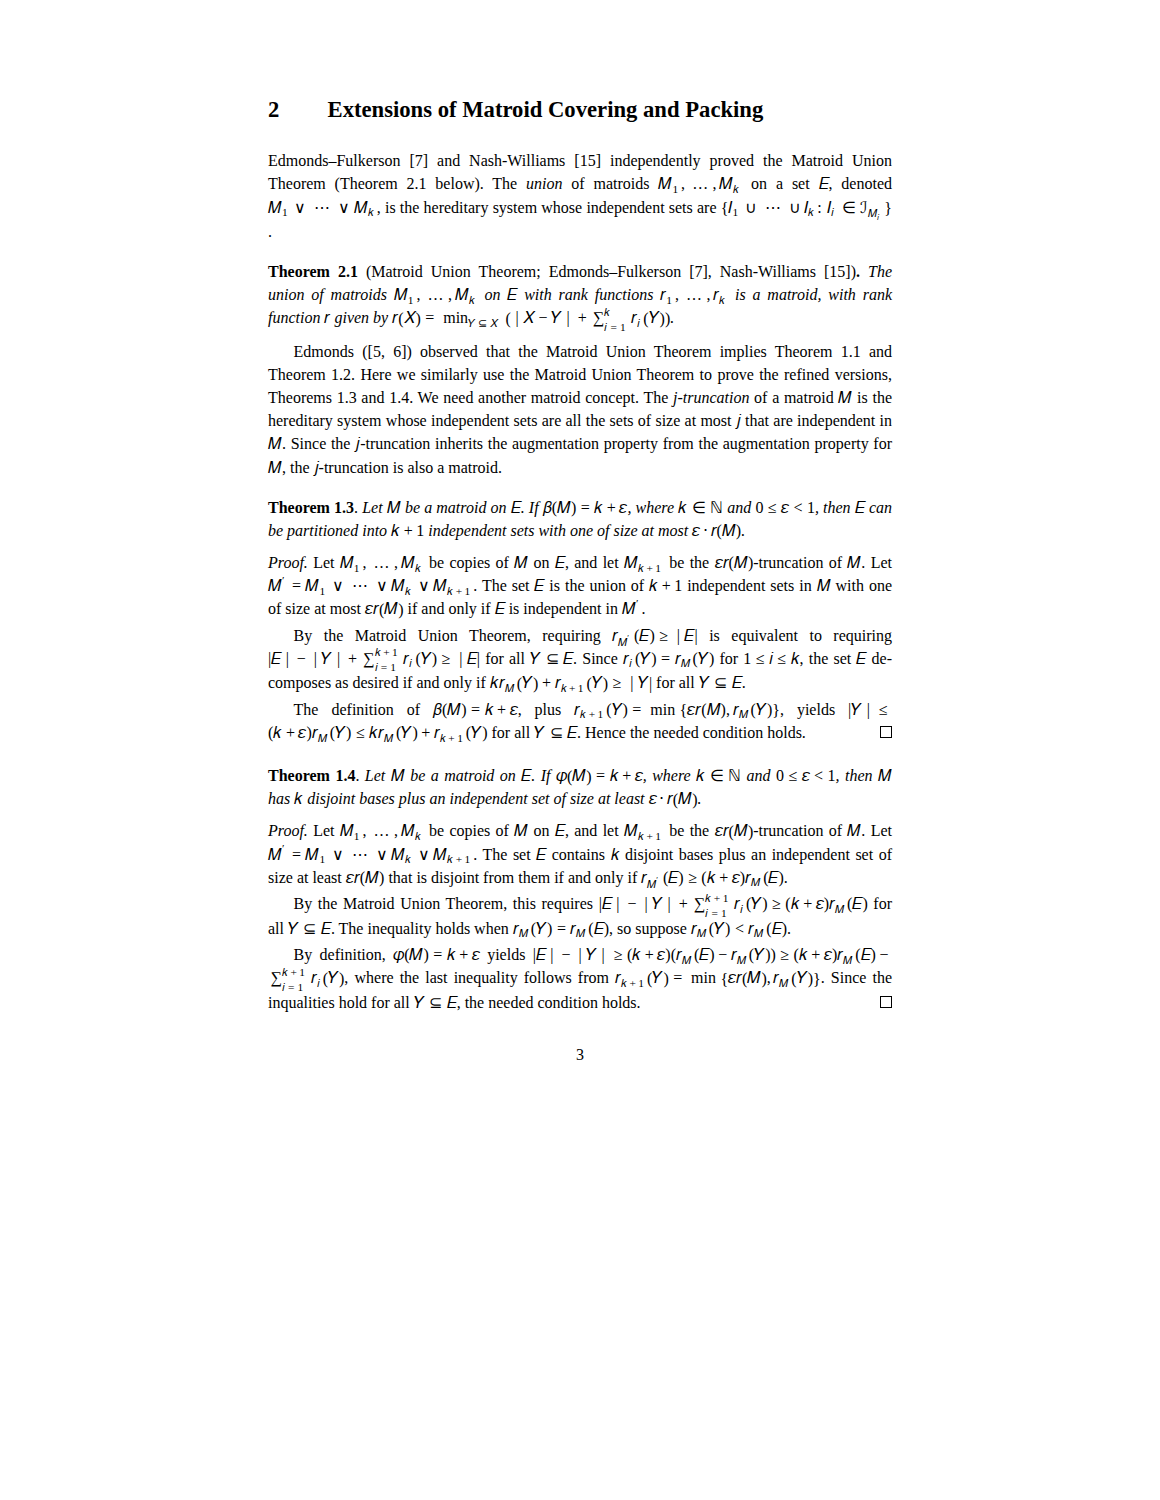2 Extensions of Matroid Covering and Packing
Edmonds–Fulkerson [7] and Nash-Williams [15] independently proved the Matroid Union Theorem (Theorem 2.1 below). The union of matroids M1,…,Mk on a set E, denoted M1∨⋯∨Mk, is the hereditary system whose independent sets are {I1∪⋯∪Ik:Ii∈ℐMi}.
Theorem 2.1 (Matroid Union Theorem; Edmonds–Fulkerson [7], Nash-Williams [15]). The union of matroids M1,…,Mk on E with rank functions r1,…,rk is a matroid, with rank function r given by r(X)=minY⊆X(|X−Y|+∑i=1kri(Y)).
Edmonds ([5, 6]) observed that the Matroid Union Theorem implies Theorem 1.1 and Theorem 1.2. Here we similarly use the Matroid Union Theorem to prove the refined versions, Theorems 1.3 and 1.4. We need another matroid concept. The j-truncation of a matroid M is the hereditary system whose independent sets are all the sets of size at most j that are independent in M. Since the j-truncation inherits the augmentation property from the augmentation property for M, the j-truncation is also a matroid.
Theorem 1.3. Let M be a matroid on E. If β(M)=k+ε, where k∈ℕ and 0≤ε<1, then E can be partitioned into k+1 independent sets with one of size at most ε⋅r(M).
Proof. Let M1,…,Mk be copies of M on E, and let Mk+1 be the εr(M)-truncation of M. Let M′=M1∨⋯∨Mk∨Mk+1. The set E is the union of k+1 independent sets in M with one of size at most εr(M) if and only if E is independent in M′.
By the Matroid Union Theorem, requiring rM′(E)≥|E| is equivalent to requiring |E|−|Y|+∑i=1k+1ri(Y)≥|E| for all Y⊆E. Since ri(Y)=rM(Y) for 1≤i≤k, the set E decomposes as desired if and only if krM(Y)+rk+1(Y)≥|Y| for all Y⊆E.
The definition of β(M)=k+ε, plus rk+1(Y)=min{εr(M),rM(Y)}, yields |Y|≤ (k+ε)rM(Y)≤krM(Y)+rk+1(Y) for all Y⊆E. Hence the needed condition holds.
Theorem 1.4. Let M be a matroid on E. If φ(M)=k+ε, where k∈ℕ and 0≤ε<1, then M has k disjoint bases plus an independent set of size at least ε⋅r(M).
Proof. Let M1,…,Mk be copies of M on E, and let Mk+1 be the εr(M)-truncation of M. Let M′=M1∨⋯∨Mk∨Mk+1. The set E contains k disjoint bases plus an independent set of size at least εr(M) that is disjoint from them if and only if rM′(E)≥(k+ε)rM(E).
By the Matroid Union Theorem, this requires |E|−|Y|+∑i=1k+1ri(Y)≥(k+ε)rM(E) for all Y⊆E. The inequality holds when rM(Y)=rM(E), so suppose rM(Y)<rM(E).
By definition, φ(M)=k+ε yields |E|−|Y|≥(k+ε)(rM(E)−rM(Y))≥(k+ε)rM(E)− ∑i=1k+1ri(Y), where the last inequality follows from rk+1(Y)=min{εr(M),rM(Y)}. Since the inqualities hold for all Y⊆E, the needed condition holds.
3